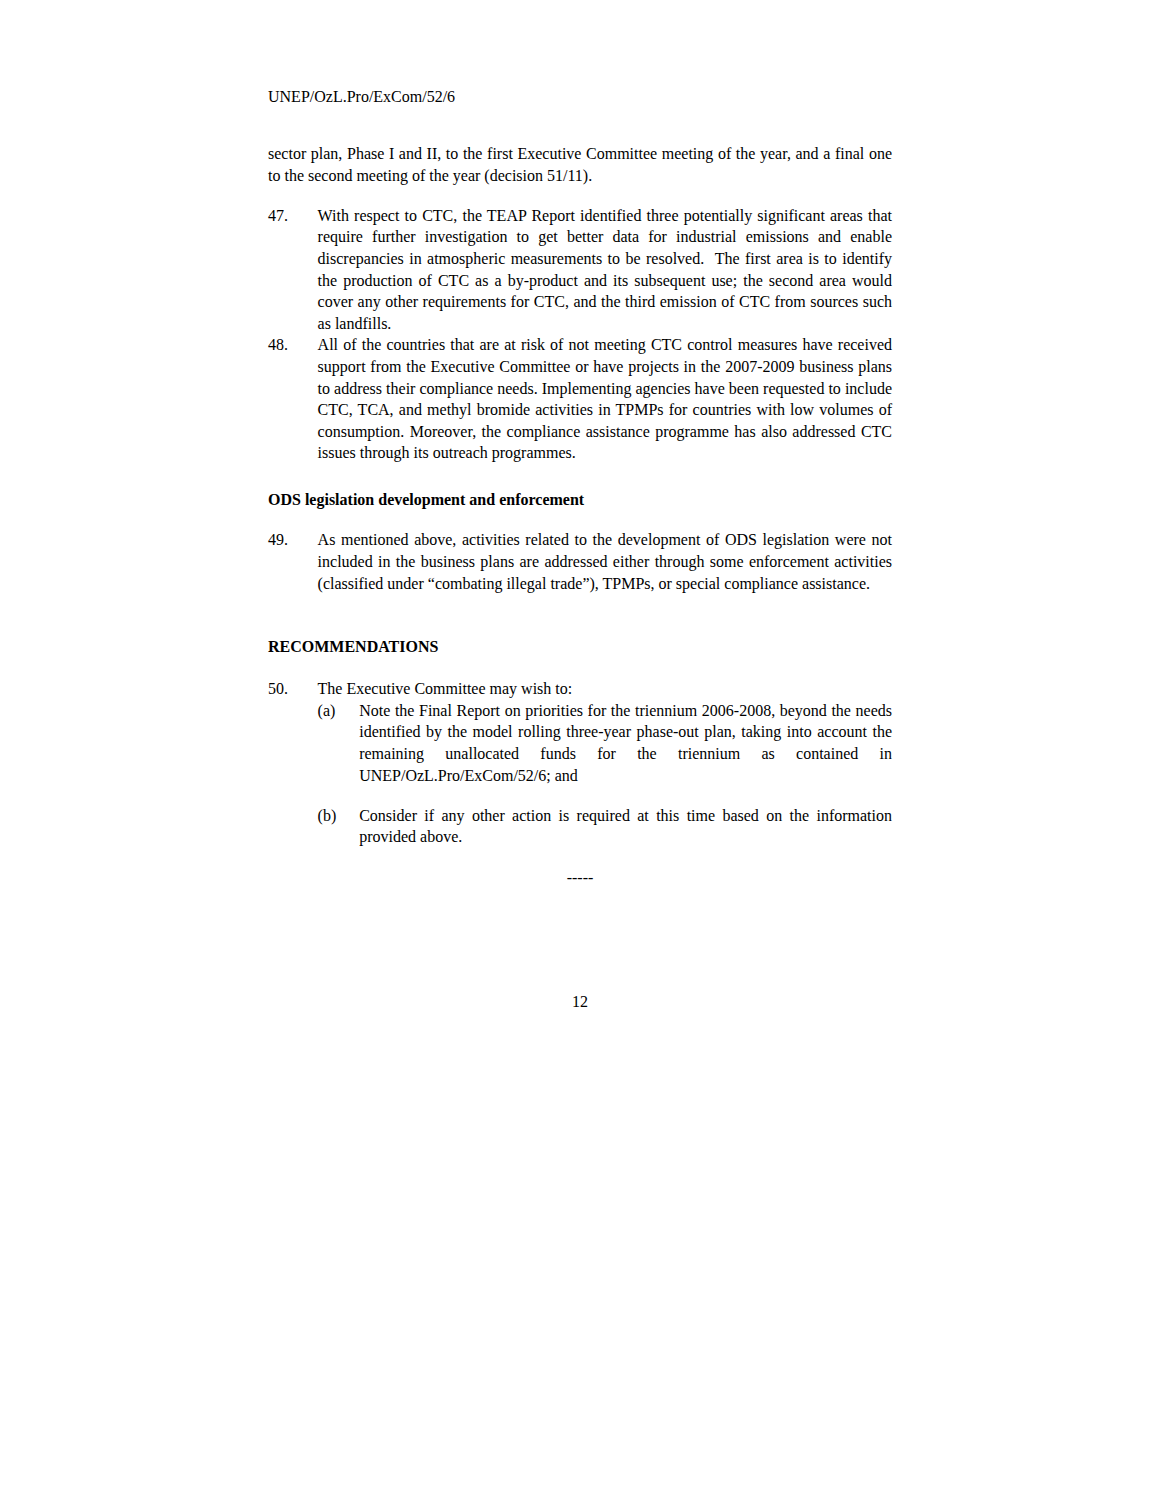UNEP/OzL.Pro/ExCom/52/6
sector plan, Phase I and II, to the first Executive Committee meeting of the year, and a final one to the second meeting of the year (decision 51/11).
47.
With respect to CTC, the TEAP Report identified three potentially significant areas that require further investigation to get better data for industrial emissions and enable discrepancies in atmospheric measurements to be resolved. The first area is to identify the production of CTC as a by-product and its subsequent use; the second area would cover any other requirements for CTC, and the third emission of CTC from sources such as landfills.
48.
All of the countries that are at risk of not meeting CTC control measures have received support from the Executive Committee or have projects in the 2007-2009 business plans to address their compliance needs. Implementing agencies have been requested to include CTC, TCA, and methyl bromide activities in TPMPs for countries with low volumes of consumption. Moreover, the compliance assistance programme has also addressed CTC issues through its outreach programmes.
ODS legislation development and enforcement
49.
As mentioned above, activities related to the development of ODS legislation were not included in the business plans are addressed either through some enforcement activities (classified under “combating illegal trade”), TPMPs, or special compliance assistance.
RECOMMENDATIONS
50.
The Executive Committee may wish to:
(a)
Note the Final Report on priorities for the triennium 2006-2008, beyond the needs identified by the model rolling three-year phase-out plan, taking into account the remaining unallocated funds for the triennium as contained in UNEP/OzL.Pro/ExCom/52/6; and
(b)
Consider if any other action is required at this time based on the information provided above.
-----
12